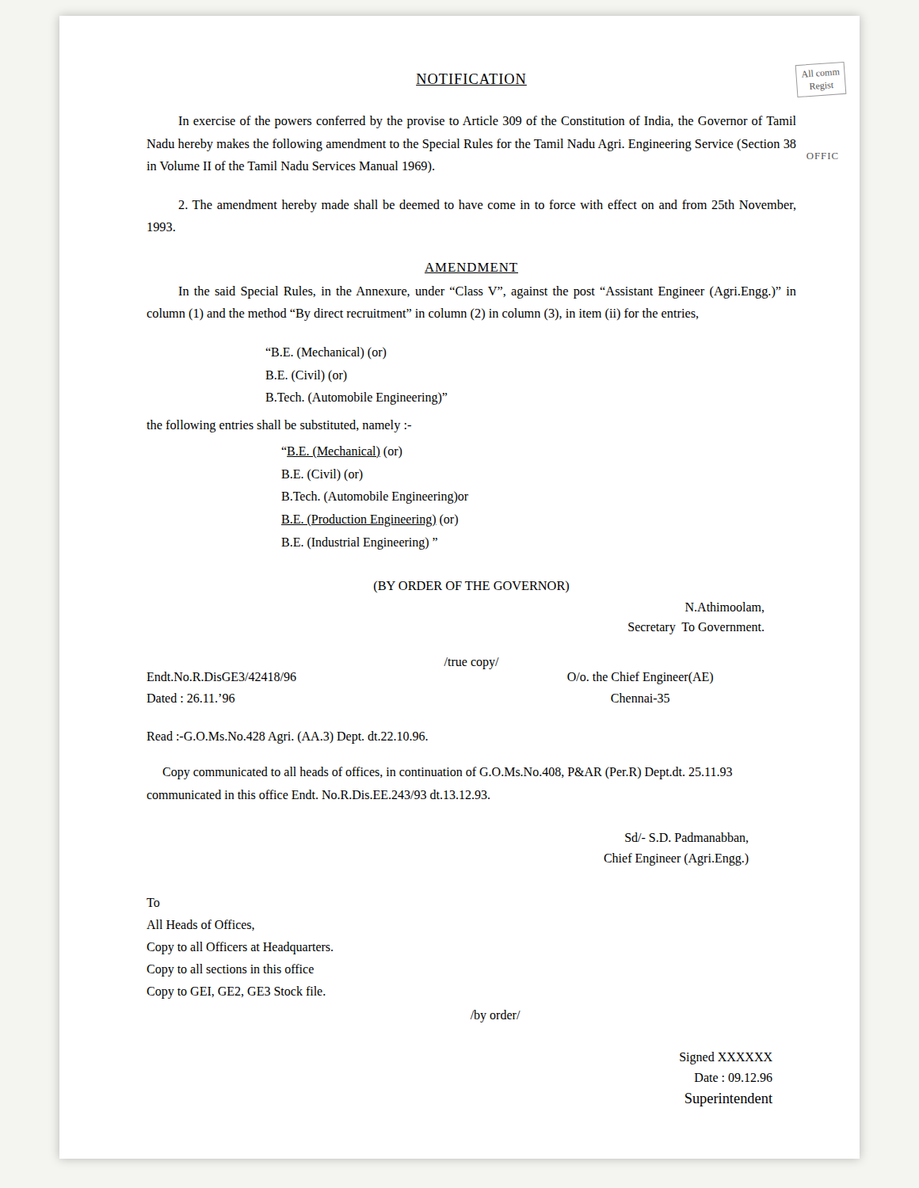All comm
Regist
OFFIC
NOTIFICATION
In exercise of the powers conferred by the provise to Article 309 of the Constitution of India, the Governor of Tamil Nadu hereby makes the following amendment to the Special Rules for the Tamil Nadu Agri. Engineering Service (Section 38 in Volume II of the Tamil Nadu Services Manual 1969).
2. The amendment hereby made shall be deemed to have come in to force with effect on and from 25th November, 1993.
AMENDMENT
In the said Special Rules, in the Annexure, under “Class V”, against the post “Assistant Engineer (Agri.Engg.)” in column (1) and the method “By direct recruitment” in column (2) in column (3), in item (ii) for the entries,
“B.E. (Mechanical) (or)
B.E. (Civil) (or)
B.Tech. (Automobile Engineering)”
the following entries shall be substituted, namely :-
“B.E. (Mechanical) (or)
B.E. (Civil) (or)
B.Tech. (Automobile Engineering)or
B.E. (Production Engineering) (or)
B.E. (Industrial Engineering) ”
(BY ORDER OF THE GOVERNOR)
N.Athimoolam,
Secretary To Government.
/true copy/
| Endt.No.R.DisGE3/42418/96 Dated : 26.11.’96 | O/o. the Chief Engineer(AE) Chennai-35 |
Read :-G.O.Ms.No.428 Agri. (AA.3) Dept. dt.22.10.96.
Copy communicated to all heads of offices, in continuation of G.O.Ms.No.408, P&AR (Per.R) Dept.dt. 25.11.93 communicated in this office Endt. No.R.Dis.EE.243/93 dt.13.12.93.
Sd/- S.D. Padmanabban,
Chief Engineer (Agri.Engg.)
To
All Heads of Offices,
Copy to all Officers at Headquarters.
Copy to all sections in this office
Copy to GEI, GE2, GE3 Stock file.
/by order/
Signed XXXXXX
Date : 09.12.96
Superintendent